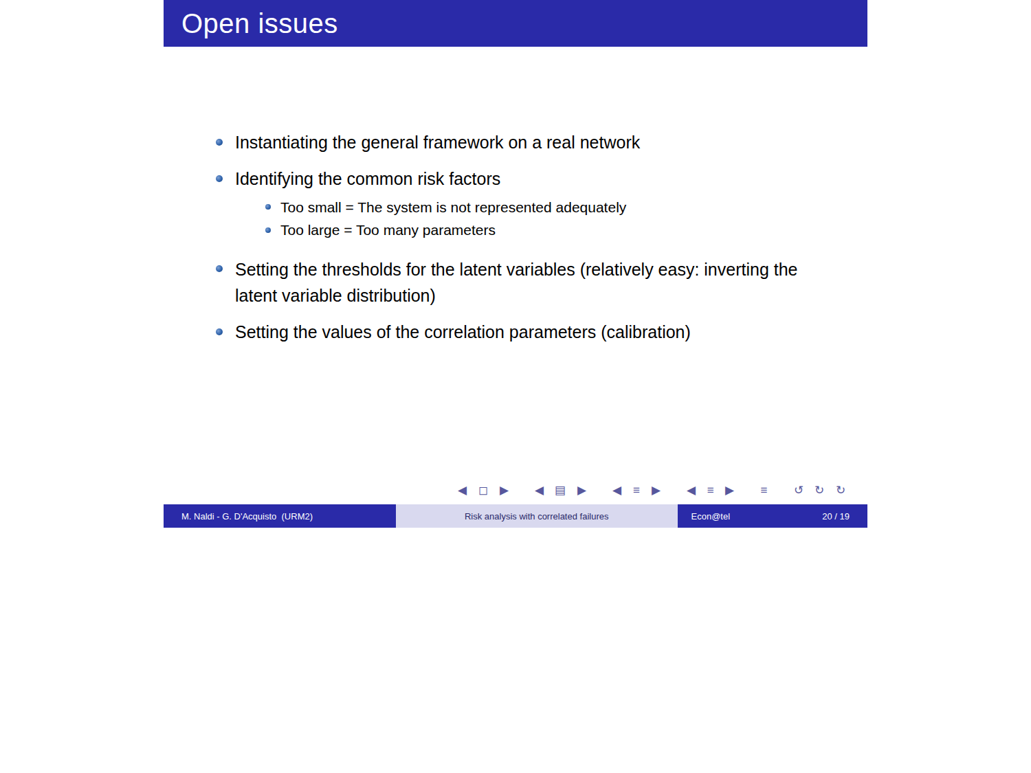Open issues
Instantiating the general framework on a real network
Identifying the common risk factors
Too small = The system is not represented adequately
Too large = Too many parameters
Setting the thresholds for the latent variables (relatively easy: inverting the latent variable distribution)
Setting the values of the correlation parameters (calibration)
◀ ◻ ▶ ◀ ▤ ▶ ◀ ≡ ▶ ◀ ≡ ▶ ≡ ↺ ↻ ↻
M. Naldi - G. D'Acquisto (URM2)
Risk analysis with correlated failures
Econ@tel 20 / 19